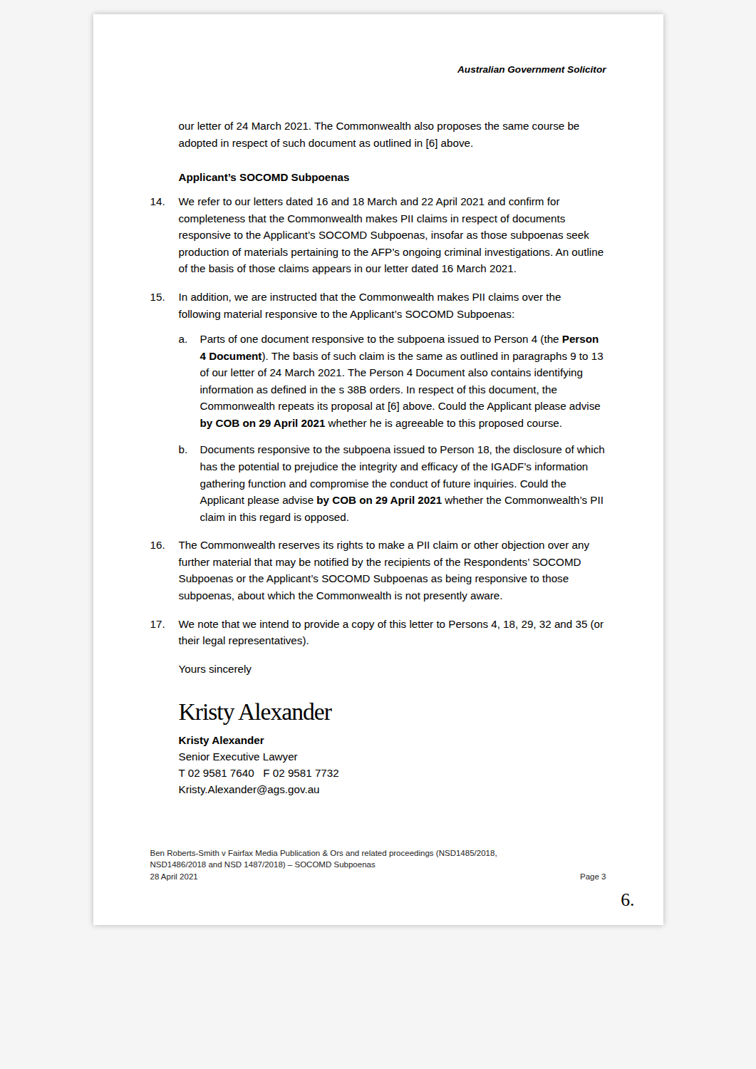Australian Government Solicitor
our letter of 24 March 2021. The Commonwealth also proposes the same course be adopted in respect of such document as outlined in [6] above.
Applicant’s SOCOMD Subpoenas
14. We refer to our letters dated 16 and 18 March and 22 April 2021 and confirm for completeness that the Commonwealth makes PII claims in respect of documents responsive to the Applicant’s SOCOMD Subpoenas, insofar as those subpoenas seek production of materials pertaining to the AFP’s ongoing criminal investigations. An outline of the basis of those claims appears in our letter dated 16 March 2021.
15. In addition, we are instructed that the Commonwealth makes PII claims over the following material responsive to the Applicant’s SOCOMD Subpoenas:
a. Parts of one document responsive to the subpoena issued to Person 4 (the Person 4 Document). The basis of such claim is the same as outlined in paragraphs 9 to 13 of our letter of 24 March 2021. The Person 4 Document also contains identifying information as defined in the s 38B orders. In respect of this document, the Commonwealth repeats its proposal at [6] above. Could the Applicant please advise by COB on 29 April 2021 whether he is agreeable to this proposed course.
b. Documents responsive to the subpoena issued to Person 18, the disclosure of which has the potential to prejudice the integrity and efficacy of the IGADF’s information gathering function and compromise the conduct of future inquiries. Could the Applicant please advise by COB on 29 April 2021 whether the Commonwealth’s PII claim in this regard is opposed.
16. The Commonwealth reserves its rights to make a PII claim or other objection over any further material that may be notified by the recipients of the Respondents’ SOCOMD Subpoenas or the Applicant’s SOCOMD Subpoenas as being responsive to those subpoenas, about which the Commonwealth is not presently aware.
17. We note that we intend to provide a copy of this letter to Persons 4, 18, 29, 32 and 35 (or their legal representatives).
Yours sincerely
Kristy Alexander
Kristy Alexander
Senior Executive Lawyer
T 02 9581 7640 F 02 9581 7732
Kristy.Alexander@ags.gov.au
Ben Roberts-Smith v Fairfax Media Publication & Ors and related proceedings (NSD1485/2018,
NSD1486/2018 and NSD 1487/2018) – SOCOMD Subpoenas
28 April 2021 Page 3
6.